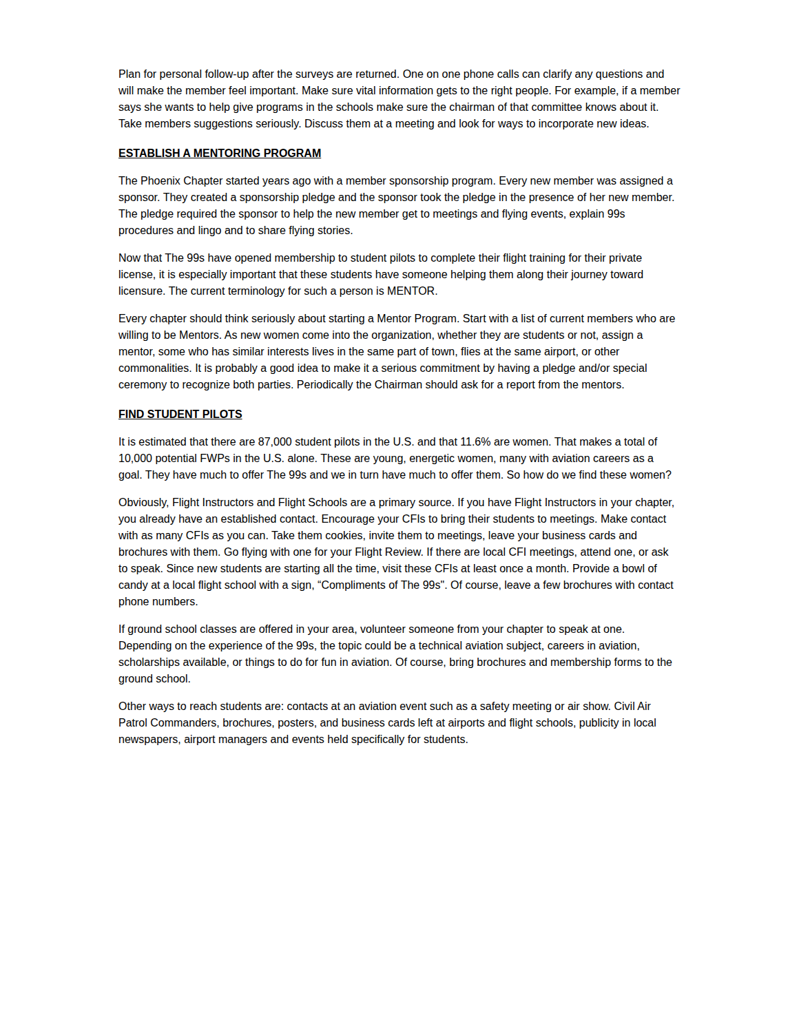Plan for personal follow-up after the surveys are returned. One on one phone calls can clarify any questions and will make the member feel important. Make sure vital information gets to the right people. For example, if a member says she wants to help give programs in the schools make sure the chairman of that committee knows about it. Take members suggestions seriously. Discuss them at a meeting and look for ways to incorporate new ideas.
Establish a Mentoring Program
The Phoenix Chapter started years ago with a member sponsorship program. Every new member was assigned a sponsor. They created a sponsorship pledge and the sponsor took the pledge in the presence of her new member. The pledge required the sponsor to help the new member get to meetings and flying events, explain 99s procedures and lingo and to share flying stories.
Now that The 99s have opened membership to student pilots to complete their flight training for their private license, it is especially important that these students have someone helping them along their journey toward licensure. The current terminology for such a person is MENTOR.
Every chapter should think seriously about starting a Mentor Program. Start with a list of current members who are willing to be Mentors. As new women come into the organization, whether they are students or not, assign a mentor, some who has similar interests lives in the same part of town, flies at the same airport, or other commonalities. It is probably a good idea to make it a serious commitment by having a pledge and/or special ceremony to recognize both parties. Periodically the Chairman should ask for a report from the mentors.
Find Student Pilots
It is estimated that there are 87,000 student pilots in the U.S. and that 11.6% are women. That makes a total of 10,000 potential FWPs in the U.S. alone. These are young, energetic women, many with aviation careers as a goal. They have much to offer The 99s and we in turn have much to offer them. So how do we find these women?
Obviously, Flight Instructors and Flight Schools are a primary source. If you have Flight Instructors in your chapter, you already have an established contact. Encourage your CFIs to bring their students to meetings. Make contact with as many CFIs as you can. Take them cookies, invite them to meetings, leave your business cards and brochures with them. Go flying with one for your Flight Review. If there are local CFI meetings, attend one, or ask to speak. Since new students are starting all the time, visit these CFIs at least once a month. Provide a bowl of candy at a local flight school with a sign, “Compliments of The 99s". Of course, leave a few brochures with contact phone numbers.
If ground school classes are offered in your area, volunteer someone from your chapter to speak at one. Depending on the experience of the 99s, the topic could be a technical aviation subject, careers in aviation, scholarships available, or things to do for fun in aviation. Of course, bring brochures and membership forms to the ground school.
Other ways to reach students are: contacts at an aviation event such as a safety meeting or air show. Civil Air Patrol Commanders, brochures, posters, and business cards left at airports and flight schools, publicity in local newspapers, airport managers and events held specifically for students.